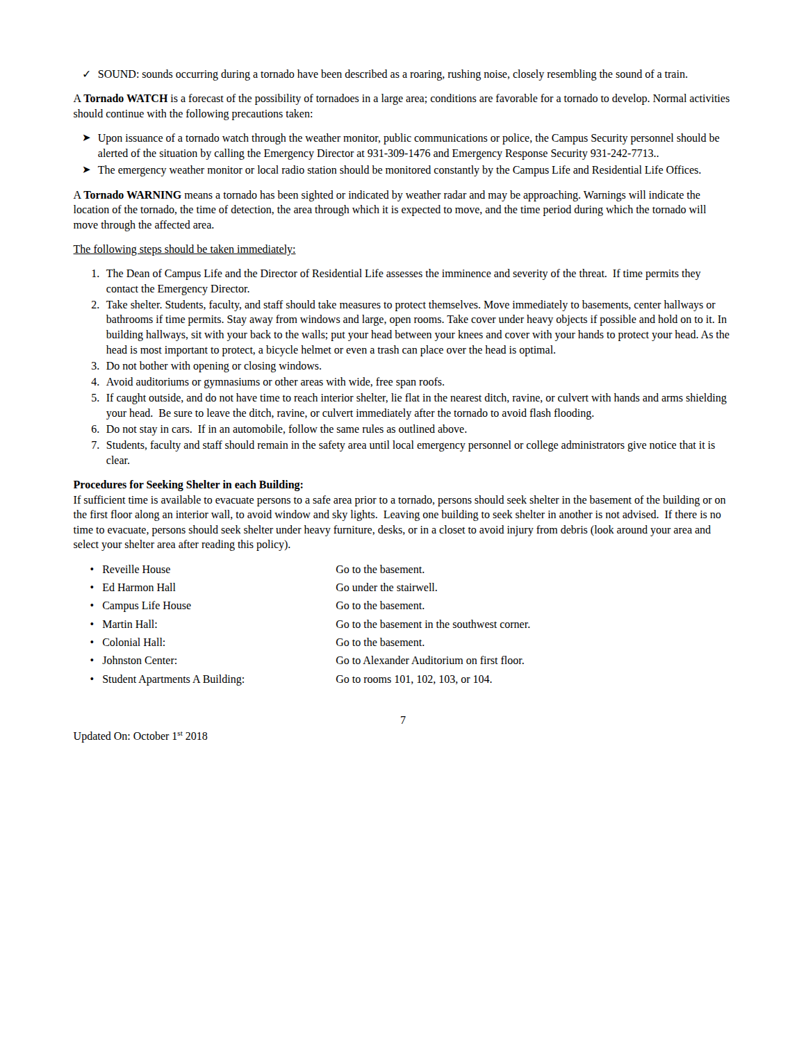SOUND: sounds occurring during a tornado have been described as a roaring, rushing noise, closely resembling the sound of a train.
A Tornado WATCH is a forecast of the possibility of tornadoes in a large area; conditions are favorable for a tornado to develop. Normal activities should continue with the following precautions taken:
Upon issuance of a tornado watch through the weather monitor, public communications or police, the Campus Security personnel should be alerted of the situation by calling the Emergency Director at 931-309-1476 and Emergency Response Security 931-242-7713..
The emergency weather monitor or local radio station should be monitored constantly by the Campus Life and Residential Life Offices.
A Tornado WARNING means a tornado has been sighted or indicated by weather radar and may be approaching. Warnings will indicate the location of the tornado, the time of detection, the area through which it is expected to move, and the time period during which the tornado will move through the affected area.
The following steps should be taken immediately:
The Dean of Campus Life and the Director of Residential Life assesses the imminence and severity of the threat. If time permits they contact the Emergency Director.
Take shelter. Students, faculty, and staff should take measures to protect themselves. Move immediately to basements, center hallways or bathrooms if time permits. Stay away from windows and large, open rooms. Take cover under heavy objects if possible and hold on to it. In building hallways, sit with your back to the walls; put your head between your knees and cover with your hands to protect your head. As the head is most important to protect, a bicycle helmet or even a trash can place over the head is optimal.
Do not bother with opening or closing windows.
Avoid auditoriums or gymnasiums or other areas with wide, free span roofs.
If caught outside, and do not have time to reach interior shelter, lie flat in the nearest ditch, ravine, or culvert with hands and arms shielding your head. Be sure to leave the ditch, ravine, or culvert immediately after the tornado to avoid flash flooding.
Do not stay in cars. If in an automobile, follow the same rules as outlined above.
Students, faculty and staff should remain in the safety area until local emergency personnel or college administrators give notice that it is clear.
Procedures for Seeking Shelter in each Building:
If sufficient time is available to evacuate persons to a safe area prior to a tornado, persons should seek shelter in the basement of the building or on the first floor along an interior wall, to avoid window and sky lights. Leaving one building to seek shelter in another is not advised. If there is no time to evacuate, persons should seek shelter under heavy furniture, desks, or in a closet to avoid injury from debris (look around your area and select your shelter area after reading this policy).
| Reveille House | Go to the basement. |
| Ed Harmon Hall | Go under the stairwell. |
| Campus Life House | Go to the basement. |
| Martin Hall: | Go to the basement in the southwest corner. |
| Colonial Hall: | Go to the basement. |
| Johnston Center: | Go to Alexander Auditorium on first floor. |
| Student Apartments A Building: | Go to rooms 101, 102, 103, or 104. |
7
Updated On: October 1st 2018